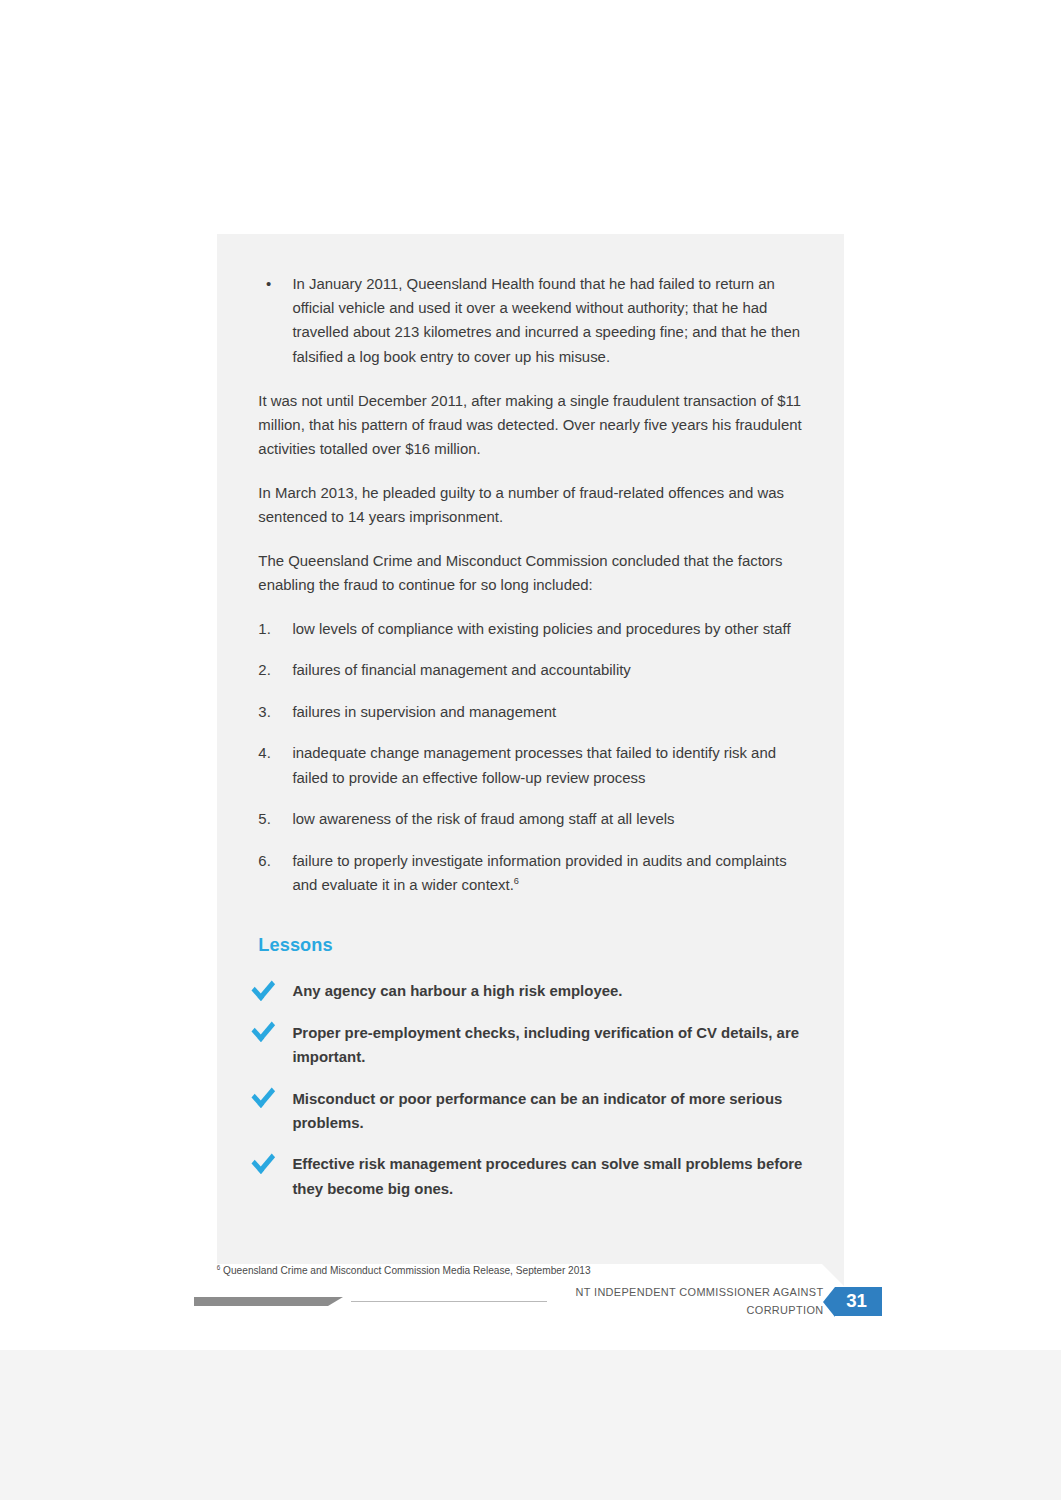• In January 2011, Queensland Health found that he had failed to return an official vehicle and used it over a weekend without authority; that he had travelled about 213 kilometres and incurred a speeding fine; and that he then falsified a log book entry to cover up his misuse.
It was not until December 2011, after making a single fraudulent transaction of $11 million, that his pattern of fraud was detected. Over nearly five years his fraudulent activities totalled over $16 million.
In March 2013, he pleaded guilty to a number of fraud-related offences and was sentenced to 14 years imprisonment.
The Queensland Crime and Misconduct Commission concluded that the factors enabling the fraud to continue for so long included:
low levels of compliance with existing policies and procedures by other staff
failures of financial management and accountability
failures in supervision and management
inadequate change management processes that failed to identify risk and failed to provide an effective follow-up review process
low awareness of the risk of fraud among staff at all levels
failure to properly investigate information provided in audits and complaints and evaluate it in a wider context.6
Lessons
Any agency can harbour a high risk employee.
Proper pre-employment checks, including verification of CV details, are important.
Misconduct or poor performance can be an indicator of more serious problems.
Effective risk management procedures can solve small problems before they become big ones.
6 Queensland Crime and Misconduct Commission Media Release, September 2013
NT Independent Commissioner Against Corruption
31